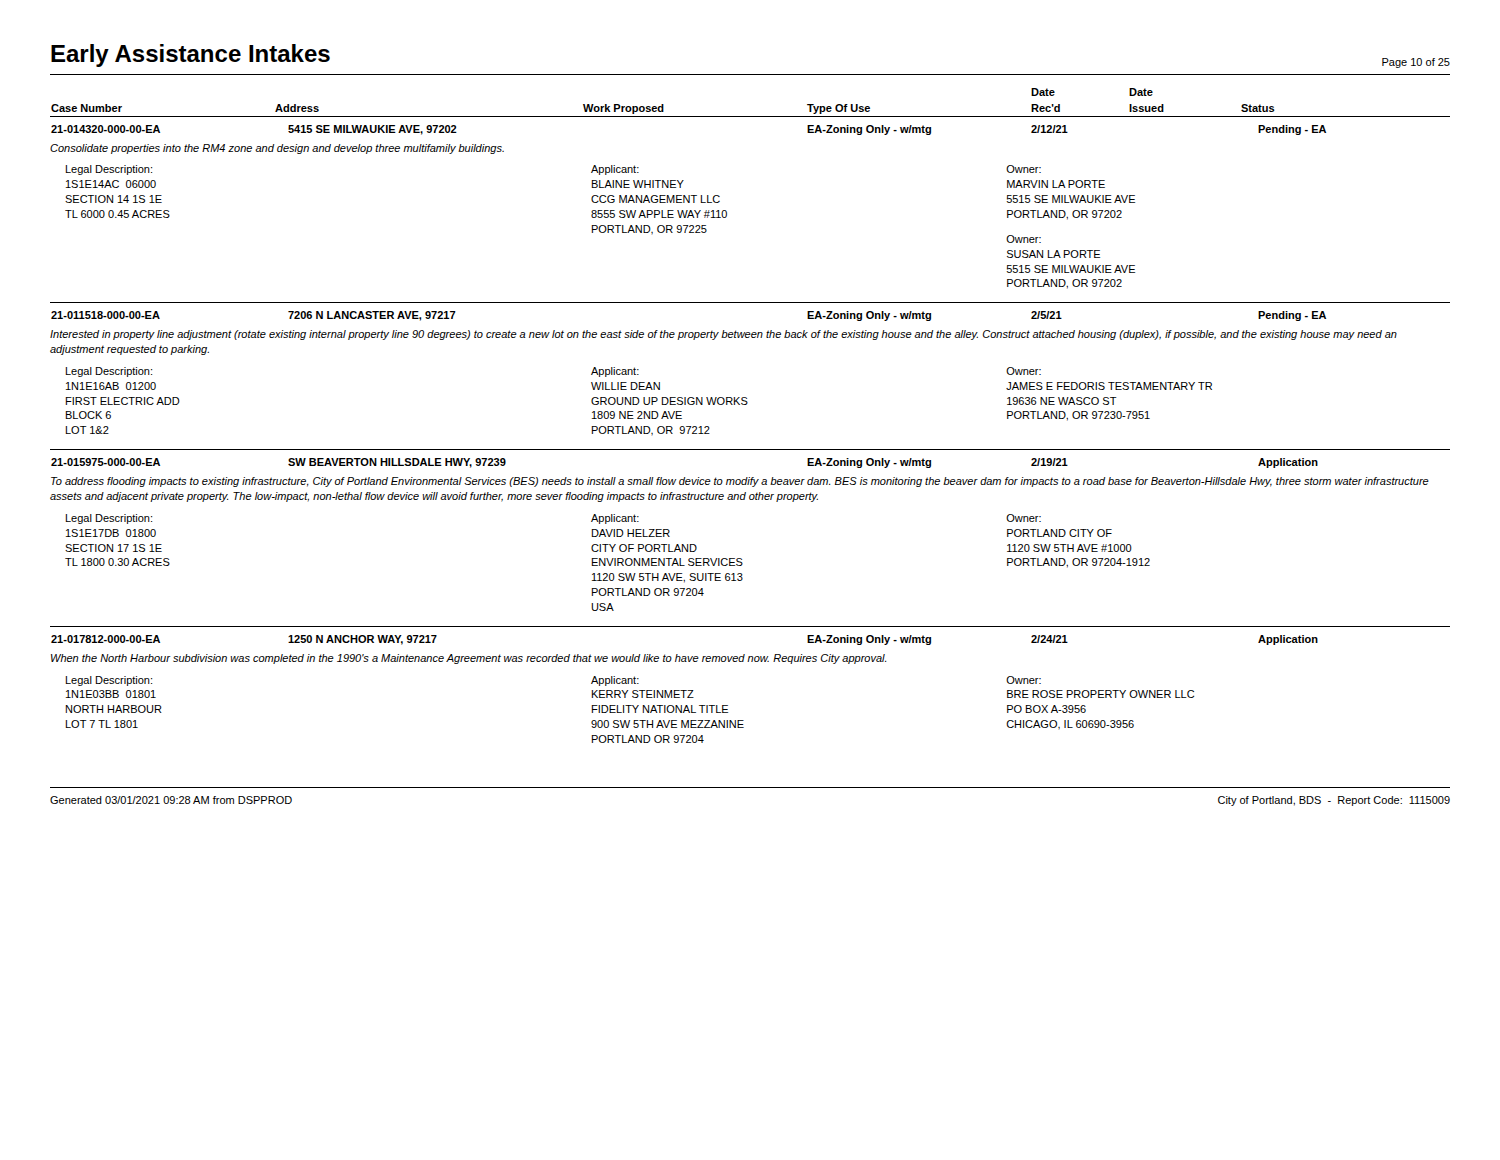Early Assistance Intakes
Page 10 of 25
| | | | | Date | Date | |
| --- | --- | --- | --- | --- | --- | --- |
| Case Number | Address | Work Proposed | Type Of Use | Rec'd | Issued | Status |
| 21-014320-000-00-EA | 5415 SE MILWAUKIE AVE, 97202 | | EA-Zoning Only - w/mtg | 2/12/21 | | Pending - EA |
| Consolidate properties into the RM4 zone and design and develop three multifamily buildings. |
| Legal Description: 1S1E14AC 06000 SECTION 14 1S 1E TL 6000 0.45 ACRES Applicant: BLAINE WHITNEY CCG MANAGEMENT LLC 8555 SW APPLE WAY #110 PORTLAND, OR 97225 Owner: MARVIN LA PORTE 5515 SE MILWAUKIE AVE PORTLAND, OR 97202 Owner: SUSAN LA PORTE 5515 SE MILWAUKIE AVE PORTLAND, OR 97202 |
| 21-011518-000-00-EA | 7206 N LANCASTER AVE, 97217 | | EA-Zoning Only - w/mtg | 2/5/21 | | Pending - EA |
| Interested in property line adjustment (rotate existing internal property line 90 degrees) to create a new lot on the east side of the property between the back of the existing house and the alley. Construct attached housing (duplex), if possible, and the existing house may need an adjustment requested to parking. |
| Legal Description: 1N1E16AB 01200 FIRST ELECTRIC ADD BLOCK 6 LOT 1&2 Applicant: WILLIE DEAN GROUND UP DESIGN WORKS 1809 NE 2ND AVE PORTLAND, OR 97212 Owner: JAMES E FEDORIS TESTAMENTARY TR 19636 NE WASCO ST PORTLAND, OR 97230-7951 |
| 21-015975-000-00-EA | SW BEAVERTON HILLSDALE HWY, 97239 | | EA-Zoning Only - w/mtg | 2/19/21 | | Application |
| To address flooding impacts to existing infrastructure, City of Portland Environmental Services (BES) needs to install a small flow device to modify a beaver dam. BES is monitoring the beaver dam for impacts to a road base for Beaverton-Hillsdale Hwy, three storm water infrastructure assets and adjacent private property. The low-impact, non-lethal flow device will avoid further, more sever flooding impacts to infrastructure and other property. |
| Legal Description: 1S1E17DB 01800 SECTION 17 1S 1E TL 1800 0.30 ACRES Applicant: DAVID HELZER CITY OF PORTLAND ENVIRONMENTAL SERVICES 1120 SW 5TH AVE, SUITE 613 PORTLAND OR 97204 USA Owner: PORTLAND CITY OF 1120 SW 5TH AVE #1000 PORTLAND, OR 97204-1912 |
| 21-017812-000-00-EA | 1250 N ANCHOR WAY, 97217 | | EA-Zoning Only - w/mtg | 2/24/21 | | Application |
| When the North Harbour subdivision was completed in the 1990's a Maintenance Agreement was recorded that we would like to have removed now. Requires City approval. |
| Legal Description: 1N1E03BB 01801 NORTH HARBOUR LOT 7 TL 1801 Applicant: KERRY STEINMETZ FIDELITY NATIONAL TITLE 900 SW 5TH AVE MEZZANINE PORTLAND OR 97204 Owner: BRE ROSE PROPERTY OWNER LLC PO BOX A-3956 CHICAGO, IL 60690-3956 |
Generated 03/01/2021 09:28 AM from DSPPROD
City of Portland, BDS - Report Code: 1115009